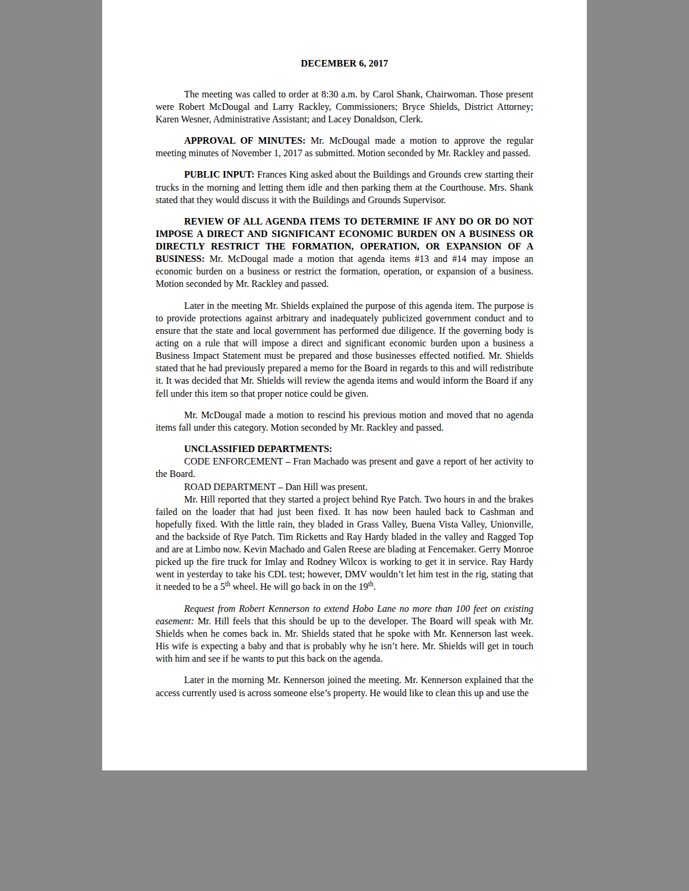DECEMBER 6, 2017
The meeting was called to order at 8:30 a.m. by Carol Shank, Chairwoman. Those present were Robert McDougal and Larry Rackley, Commissioners; Bryce Shields, District Attorney; Karen Wesner, Administrative Assistant; and Lacey Donaldson, Clerk.
APPROVAL OF MINUTES: Mr. McDougal made a motion to approve the regular meeting minutes of November 1, 2017 as submitted. Motion seconded by Mr. Rackley and passed.
PUBLIC INPUT: Frances King asked about the Buildings and Grounds crew starting their trucks in the morning and letting them idle and then parking them at the Courthouse. Mrs. Shank stated that they would discuss it with the Buildings and Grounds Supervisor.
REVIEW OF ALL AGENDA ITEMS TO DETERMINE IF ANY DO OR DO NOT IMPOSE A DIRECT AND SIGNIFICANT ECONOMIC BURDEN ON A BUSINESS OR DIRECTLY RESTRICT THE FORMATION, OPERATION, OR EXPANSION OF A BUSINESS: Mr. McDougal made a motion that agenda items #13 and #14 may impose an economic burden on a business or restrict the formation, operation, or expansion of a business. Motion seconded by Mr. Rackley and passed.
Later in the meeting Mr. Shields explained the purpose of this agenda item. The purpose is to provide protections against arbitrary and inadequately publicized government conduct and to ensure that the state and local government has performed due diligence. If the governing body is acting on a rule that will impose a direct and significant economic burden upon a business a Business Impact Statement must be prepared and those businesses effected notified. Mr. Shields stated that he had previously prepared a memo for the Board in regards to this and will redistribute it. It was decided that Mr. Shields will review the agenda items and would inform the Board if any fell under this item so that proper notice could be given.
Mr. McDougal made a motion to rescind his previous motion and moved that no agenda items fall under this category. Motion seconded by Mr. Rackley and passed.
UNCLASSIFIED DEPARTMENTS:
CODE ENFORCEMENT – Fran Machado was present and gave a report of her activity to the Board.
ROAD DEPARTMENT – Dan Hill was present.
Mr. Hill reported that they started a project behind Rye Patch. Two hours in and the brakes failed on the loader that had just been fixed. It has now been hauled back to Cashman and hopefully fixed. With the little rain, they bladed in Grass Valley, Buena Vista Valley, Unionville, and the backside of Rye Patch. Tim Ricketts and Ray Hardy bladed in the valley and Ragged Top and are at Limbo now. Kevin Machado and Galen Reese are blading at Fencemaker. Gerry Monroe picked up the fire truck for Imlay and Rodney Wilcox is working to get it in service. Ray Hardy went in yesterday to take his CDL test; however, DMV wouldn’t let him test in the rig, stating that it needed to be a 5th wheel. He will go back in on the 19th.
Request from Robert Kennerson to extend Hobo Lane no more than 100 feet on existing easement: Mr. Hill feels that this should be up to the developer. The Board will speak with Mr. Shields when he comes back in. Mr. Shields stated that he spoke with Mr. Kennerson last week. His wife is expecting a baby and that is probably why he isn’t here. Mr. Shields will get in touch with him and see if he wants to put this back on the agenda.
Later in the morning Mr. Kennerson joined the meeting. Mr. Kennerson explained that the access currently used is across someone else’s property. He would like to clean this up and use the